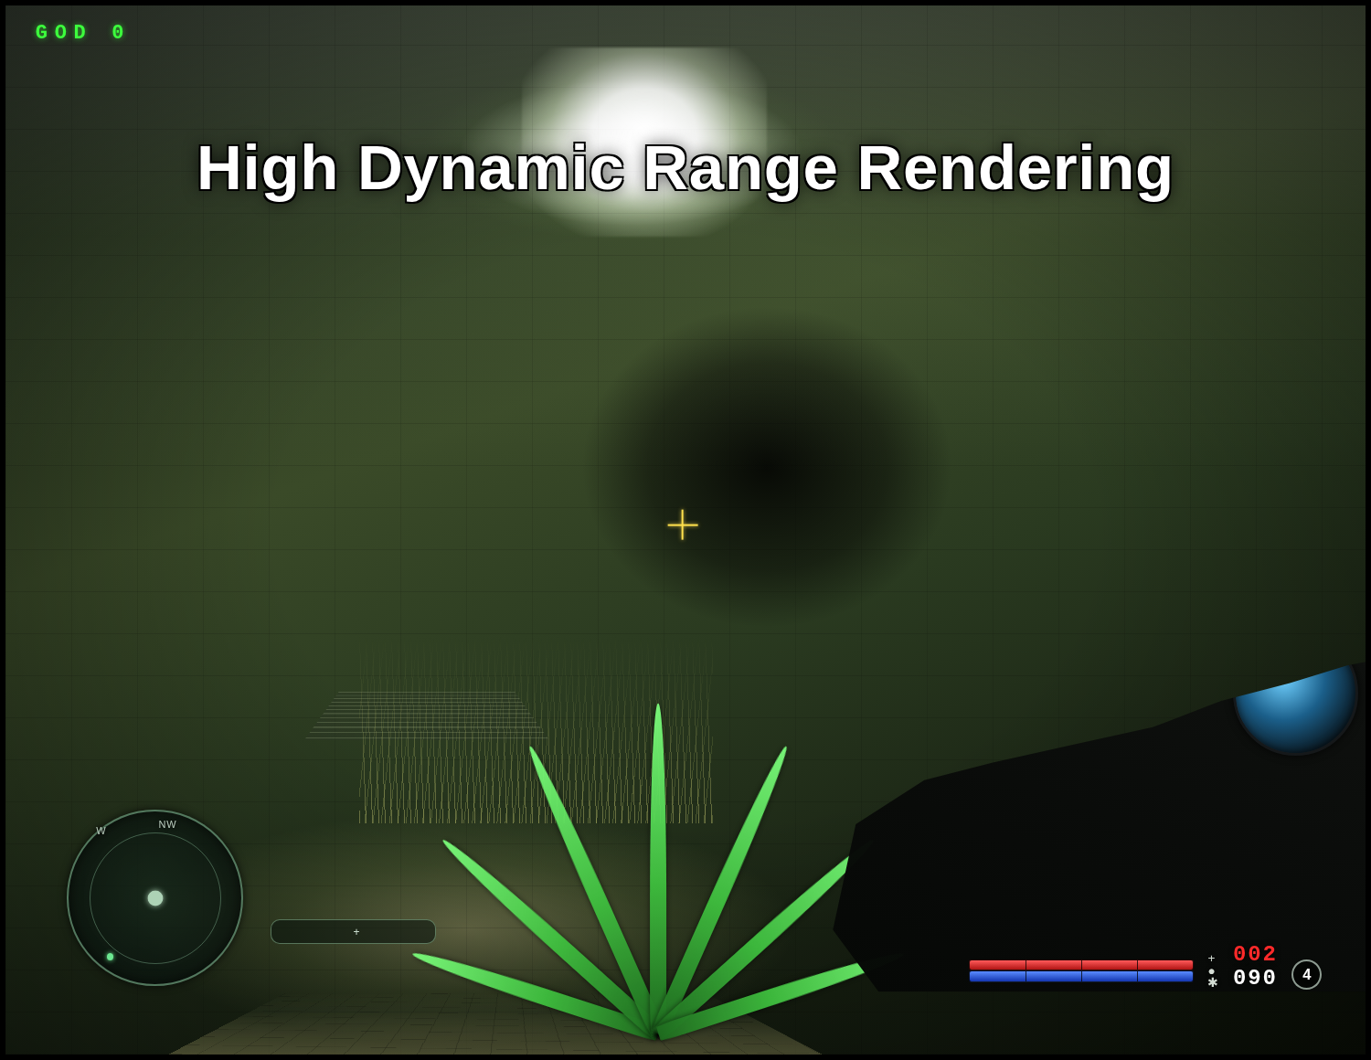GOD 0
High Dynamic Range Rendering
W
NW
+
+ ● ✱
002
090
4